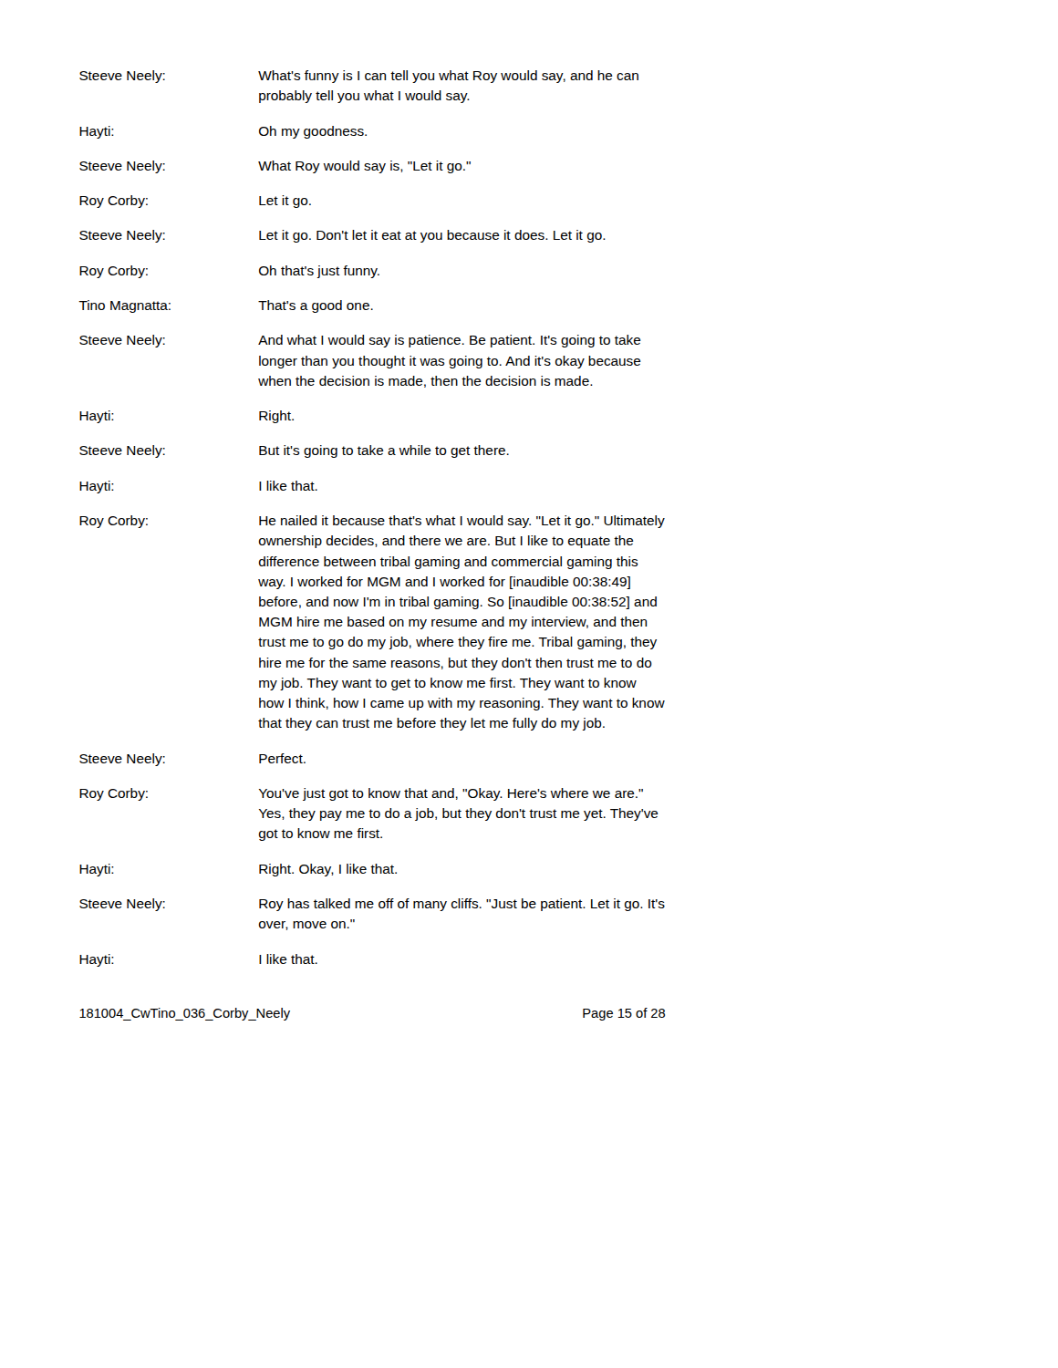Steeve Neely:
What's funny is I can tell you what Roy would say, and he can probably tell you what I would say.
Hayti:
Oh my goodness.
Steeve Neely:
What Roy would say is, "Let it go."
Roy Corby:
Let it go.
Steeve Neely:
Let it go. Don't let it eat at you because it does. Let it go.
Roy Corby:
Oh that's just funny.
Tino Magnatta:
That's a good one.
Steeve Neely:
And what I would say is patience. Be patient. It's going to take longer than you thought it was going to. And it's okay because when the decision is made, then the decision is made.
Hayti:
Right.
Steeve Neely:
But it's going to take a while to get there.
Hayti:
I like that.
Roy Corby:
He nailed it because that's what I would say. "Let it go." Ultimately ownership decides, and there we are. But I like to equate the difference between tribal gaming and commercial gaming this way. I worked for MGM and I worked for [inaudible 00:38:49] before, and now I'm in tribal gaming. So [inaudible 00:38:52] and MGM hire me based on my resume and my interview, and then trust me to go do my job, where they fire me. Tribal gaming, they hire me for the same reasons, but they don't then trust me to do my job. They want to get to know me first. They want to know how I think, how I came up with my reasoning. They want to know that they can trust me before they let me fully do my job.
Steeve Neely:
Perfect.
Roy Corby:
You've just got to know that and, "Okay. Here's where we are." Yes, they pay me to do a job, but they don't trust me yet. They've got to know me first.
Hayti:
Right. Okay, I like that.
Steeve Neely:
Roy has talked me off of many cliffs. "Just be patient. Let it go. It's over, move on."
Hayti:
I like that.
181004_CwTino_036_Corby_Neely
Page 15 of 28